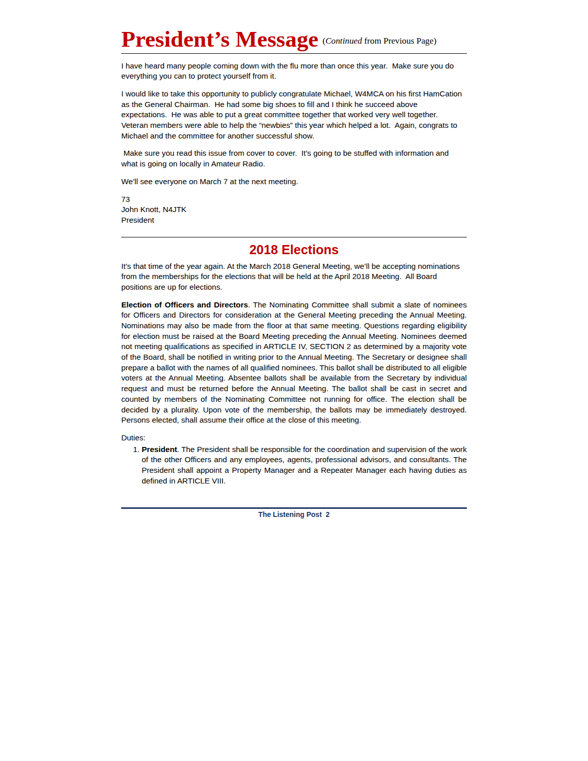President’s Message
(Continued from Previous Page)
I have heard many people coming down with the flu more than once this year. Make sure you do everything you can to protect yourself from it.
I would like to take this opportunity to publicly congratulate Michael, W4MCA on his first HamCation as the General Chairman. He had some big shoes to fill and I think he succeed above expectations. He was able to put a great committee together that worked very well together. Veteran members were able to help the “newbies” this year which helped a lot. Again, congrats to Michael and the committee for another successful show.
Make sure you read this issue from cover to cover. It’s going to be stuffed with information and what is going on locally in Amateur Radio.
We’ll see everyone on March 7 at the next meeting.
73
John Knott, N4JTK
President
2018 Elections
It’s that time of the year again. At the March 2018 General Meeting, we’ll be accepting nominations from the memberships for the elections that will be held at the April 2018 Meeting. All Board positions are up for elections.
Election of Officers and Directors. The Nominating Committee shall submit a slate of nominees for Officers and Directors for consideration at the General Meeting preceding the Annual Meeting. Nominations may also be made from the floor at that same meeting. Questions regarding eligibility for election must be raised at the Board Meeting preceding the Annual Meeting. Nominees deemed not meeting qualifications as specified in ARTICLE IV, SECTION 2 as determined by a majority vote of the Board, shall be notified in writing prior to the Annual Meeting. The Secretary or designee shall prepare a ballot with the names of all qualified nominees. This ballot shall be distributed to all eligible voters at the Annual Meeting. Absentee ballots shall be available from the Secretary by individual request and must be returned before the Annual Meeting. The ballot shall be cast in secret and counted by members of the Nominating Committee not running for office. The election shall be decided by a plurality. Upon vote of the membership, the ballots may be immediately destroyed. Persons elected, shall assume their office at the close of this meeting.
Duties:
President. The President shall be responsible for the coordination and supervision of the work of the other Officers and any employees, agents, professional advisors, and consultants. The President shall appoint a Property Manager and a Repeater Manager each having duties as defined in ARTICLE VIII.
The Listening Post 2